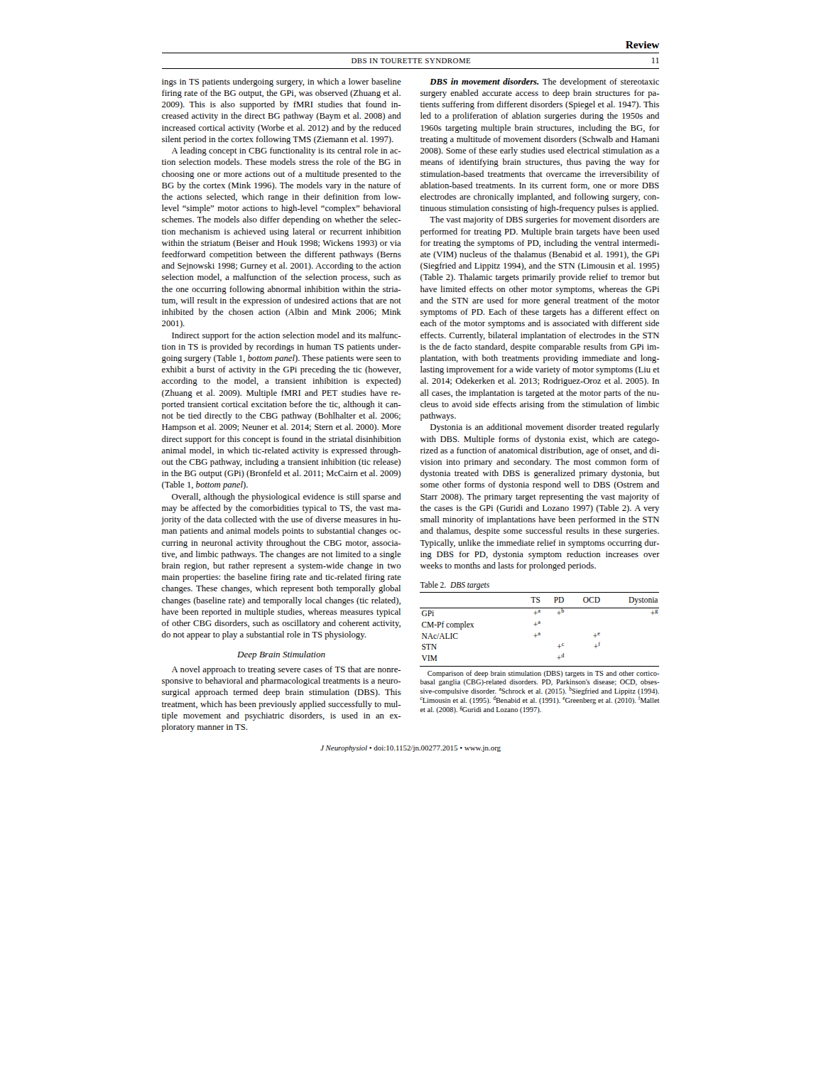Review
DBS IN TOURETTE SYNDROME 11
ings in TS patients undergoing surgery, in which a lower baseline firing rate of the BG output, the GPi, was observed (Zhuang et al. 2009). This is also supported by fMRI studies that found increased activity in the direct BG pathway (Baym et al. 2008) and increased cortical activity (Worbe et al. 2012) and by the reduced silent period in the cortex following TMS (Ziemann et al. 1997).
A leading concept in CBG functionality is its central role in action selection models. These models stress the role of the BG in choosing one or more actions out of a multitude presented to the BG by the cortex (Mink 1996). The models vary in the nature of the actions selected, which range in their definition from low-level “simple” motor actions to high-level “complex” behavioral schemes. The models also differ depending on whether the selection mechanism is achieved using lateral or recurrent inhibition within the striatum (Beiser and Houk 1998; Wickens 1993) or via feedforward competition between the different pathways (Berns and Sejnowski 1998; Gurney et al. 2001). According to the action selection model, a malfunction of the selection process, such as the one occurring following abnormal inhibition within the striatum, will result in the expression of undesired actions that are not inhibited by the chosen action (Albin and Mink 2006; Mink 2001).
Indirect support for the action selection model and its malfunction in TS is provided by recordings in human TS patients undergoing surgery (Table 1, bottom panel). These patients were seen to exhibit a burst of activity in the GPi preceding the tic (however, according to the model, a transient inhibition is expected) (Zhuang et al. 2009). Multiple fMRI and PET studies have reported transient cortical excitation before the tic, although it cannot be tied directly to the CBG pathway (Bohlhalter et al. 2006; Hampson et al. 2009; Neuner et al. 2014; Stern et al. 2000). More direct support for this concept is found in the striatal disinhibition animal model, in which tic-related activity is expressed throughout the CBG pathway, including a transient inhibition (tic release) in the BG output (GPi) (Bronfeld et al. 2011; McCairn et al. 2009) (Table 1, bottom panel).
Overall, although the physiological evidence is still sparse and may be affected by the comorbidities typical to TS, the vast majority of the data collected with the use of diverse measures in human patients and animal models points to substantial changes occurring in neuronal activity throughout the CBG motor, associative, and limbic pathways. The changes are not limited to a single brain region, but rather represent a system-wide change in two main properties: the baseline firing rate and tic-related firing rate changes. These changes, which represent both temporally global changes (baseline rate) and temporally local changes (tic related), have been reported in multiple studies, whereas measures typical of other CBG disorders, such as oscillatory and coherent activity, do not appear to play a substantial role in TS physiology.
Deep Brain Stimulation
A novel approach to treating severe cases of TS that are nonresponsive to behavioral and pharmacological treatments is a neurosurgical approach termed deep brain stimulation (DBS). This treatment, which has been previously applied successfully to multiple movement and psychiatric disorders, is used in an exploratory manner in TS.
DBS in movement disorders. The development of stereotaxic surgery enabled accurate access to deep brain structures for patients suffering from different disorders (Spiegel et al. 1947). This led to a proliferation of ablation surgeries during the 1950s and 1960s targeting multiple brain structures, including the BG, for treating a multitude of movement disorders (Schwalb and Hamani 2008). Some of these early studies used electrical stimulation as a means of identifying brain structures, thus paving the way for stimulation-based treatments that overcame the irreversibility of ablation-based treatments. In its current form, one or more DBS electrodes are chronically implanted, and following surgery, continuous stimulation consisting of high-frequency pulses is applied.
The vast majority of DBS surgeries for movement disorders are performed for treating PD. Multiple brain targets have been used for treating the symptoms of PD, including the ventral intermediate (VIM) nucleus of the thalamus (Benabid et al. 1991), the GPi (Siegfried and Lippitz 1994), and the STN (Limousin et al. 1995) (Table 2). Thalamic targets primarily provide relief to tremor but have limited effects on other motor symptoms, whereas the GPi and the STN are used for more general treatment of the motor symptoms of PD. Each of these targets has a different effect on each of the motor symptoms and is associated with different side effects. Currently, bilateral implantation of electrodes in the STN is the de facto standard, despite comparable results from GPi implantation, with both treatments providing immediate and long-lasting improvement for a wide variety of motor symptoms (Liu et al. 2014; Odekerken et al. 2013; Rodriguez-Oroz et al. 2005). In all cases, the implantation is targeted at the motor parts of the nucleus to avoid side effects arising from the stimulation of limbic pathways.
Dystonia is an additional movement disorder treated regularly with DBS. Multiple forms of dystonia exist, which are categorized as a function of anatomical distribution, age of onset, and division into primary and secondary. The most common form of dystonia treated with DBS is generalized primary dystonia, but some other forms of dystonia respond well to DBS (Ostrem and Starr 2008). The primary target representing the vast majority of the cases is the GPi (Guridi and Lozano 1997) (Table 2). A very small minority of implantations have been performed in the STN and thalamus, despite some successful results in these surgeries. Typically, unlike the immediate relief in symptoms occurring during DBS for PD, dystonia symptom reduction increases over weeks to months and lasts for prolonged periods.
Table 2. DBS targets
| | TS | PD | OCD | Dystonia |
| --- | --- | --- | --- | --- |
| GPi | + a | + b | | + g |
| CM-Pf complex | + a | | | |
| NAc/ALIC | + a | | + e | |
| STN | | + c | + f | |
| VIM | | + d | | |
Comparison of deep brain stimulation (DBS) targets in TS and other cortico-basal ganglia (CBG)-related disorders. PD, Parkinson's disease; OCD, obsessive-compulsive disorder. aSchrock et al. (2015). bSiegfried and Lippitz (1994). cLimousin et al. (1995). dBenabid et al. (1991). eGreenberg et al. (2010). fMallet et al. (2008). gGuridi and Lozano (1997).
J Neurophysiol • doi:10.1152/jn.00277.2015 • www.jn.org